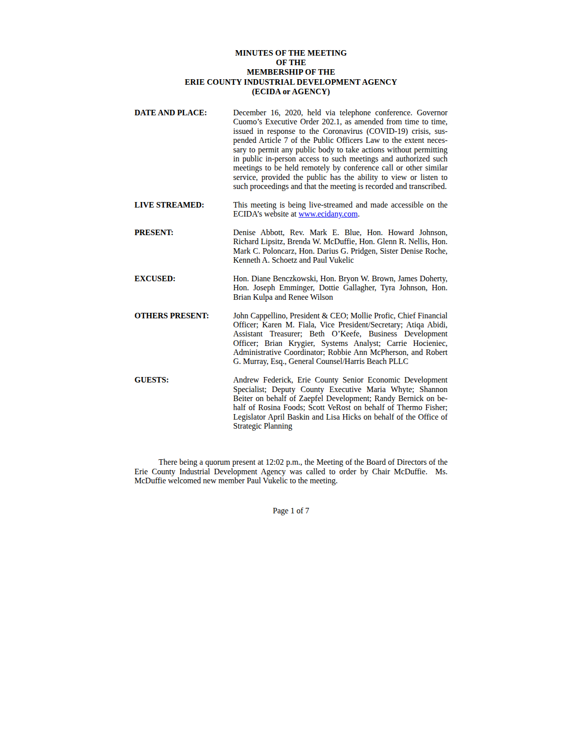MINUTES OF THE MEETING
OF THE
MEMBERSHIP OF THE
ERIE COUNTY INDUSTRIAL DEVELOPMENT AGENCY
(ECIDA or AGENCY)
| DATE AND PLACE: | December 16, 2020, held via telephone conference. Governor Cuomo’s Executive Order 202.1, as amended from time to time, issued in response to the Coronavirus (COVID-19) crisis, suspended Article 7 of the Public Officers Law to the extent necessary to permit any public body to take actions without permitting in public in-person access to such meetings and authorized such meetings to be held remotely by conference call or other similar service, provided the public has the ability to view or listen to such proceedings and that the meeting is recorded and transcribed. |
| LIVE STREAMED: | This meeting is being live-streamed and made accessible on the ECIDA’s website at www.ecidany.com . |
| PRESENT: | Denise Abbott, Rev. Mark E. Blue, Hon. Howard Johnson, Richard Lipsitz, Brenda W. McDuffie, Hon. Glenn R. Nellis, Hon. Mark C. Poloncarz, Hon. Darius G. Pridgen, Sister Denise Roche, Kenneth A. Schoetz and Paul Vukelic |
| EXCUSED: | Hon. Diane Benczkowski, Hon. Bryon W. Brown, James Doherty, Hon. Joseph Emminger, Dottie Gallagher, Tyra Johnson, Hon. Brian Kulpa and Renee Wilson |
| OTHERS PRESENT: | John Cappellino, President & CEO; Mollie Profic, Chief Financial Officer; Karen M. Fiala, Vice President/Secretary; Atiqa Abidi, Assistant Treasurer; Beth O’Keefe, Business Development Officer; Brian Krygier, Systems Analyst; Carrie Hocieniec, Administrative Coordinator; Robbie Ann McPherson, and Robert G. Murray, Esq., General Counsel/Harris Beach PLLC |
| GUESTS: | Andrew Federick, Erie County Senior Economic Development Specialist; Deputy County Executive Maria Whyte; Shannon Beiter on behalf of Zaepfel Development; Randy Bernick on behalf of Rosina Foods; Scott VeRost on behalf of Thermo Fisher; Legislator April Baskin and Lisa Hicks on behalf of the Office of Strategic Planning |
There being a quorum present at 12:02 p.m., the Meeting of the Board of Directors of the Erie County Industrial Development Agency was called to order by Chair McDuffie. Ms. McDuffie welcomed new member Paul Vukelic to the meeting.
Page 1 of 7